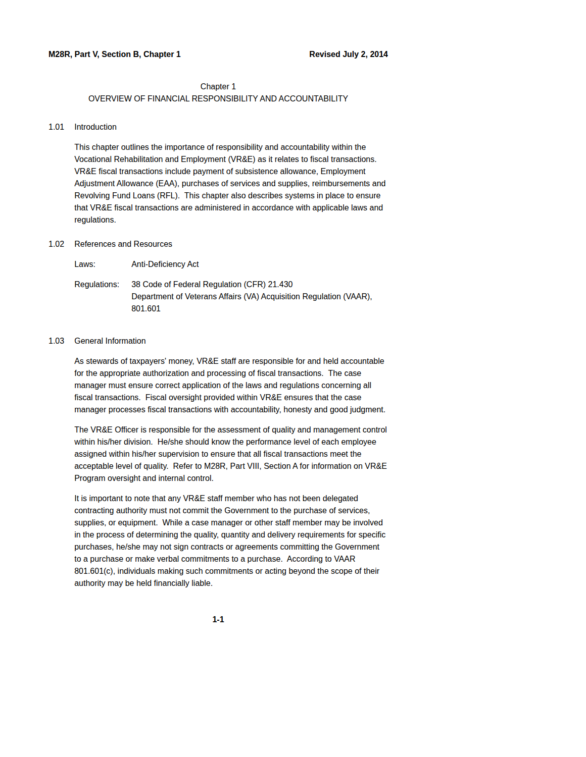M28R, Part V, Section B, Chapter 1 Revised July 2, 2014
Chapter 1 OVERVIEW OF FINANCIAL RESPONSIBILITY AND ACCOUNTABILITY
1.01
Introduction
This chapter outlines the importance of responsibility and accountability within the Vocational Rehabilitation and Employment (VR&E) as it relates to fiscal transactions. VR&E fiscal transactions include payment of subsistence allowance, Employment Adjustment Allowance (EAA), purchases of services and supplies, reimbursements and Revolving Fund Loans (RFL). This chapter also describes systems in place to ensure that VR&E fiscal transactions are administered in accordance with applicable laws and regulations.
1.02
References and Resources
| Laws: | Anti-Deficiency Act |
| Regulations: | 38 Code of Federal Regulation (CFR) 21.430 Department of Veterans Affairs (VA) Acquisition Regulation (VAAR), 801.601 |
1.03
General Information
As stewards of taxpayers' money, VR&E staff are responsible for and held accountable for the appropriate authorization and processing of fiscal transactions. The case manager must ensure correct application of the laws and regulations concerning all fiscal transactions. Fiscal oversight provided within VR&E ensures that the case manager processes fiscal transactions with accountability, honesty and good judgment.
The VR&E Officer is responsible for the assessment of quality and management control within his/her division. He/she should know the performance level of each employee assigned within his/her supervision to ensure that all fiscal transactions meet the acceptable level of quality. Refer to M28R, Part VIII, Section A for information on VR&E Program oversight and internal control.
It is important to note that any VR&E staff member who has not been delegated contracting authority must not commit the Government to the purchase of services, supplies, or equipment. While a case manager or other staff member may be involved in the process of determining the quality, quantity and delivery requirements for specific purchases, he/she may not sign contracts or agreements committing the Government to a purchase or make verbal commitments to a purchase. According to VAAR 801.601(c), individuals making such commitments or acting beyond the scope of their authority may be held financially liable.
1-1